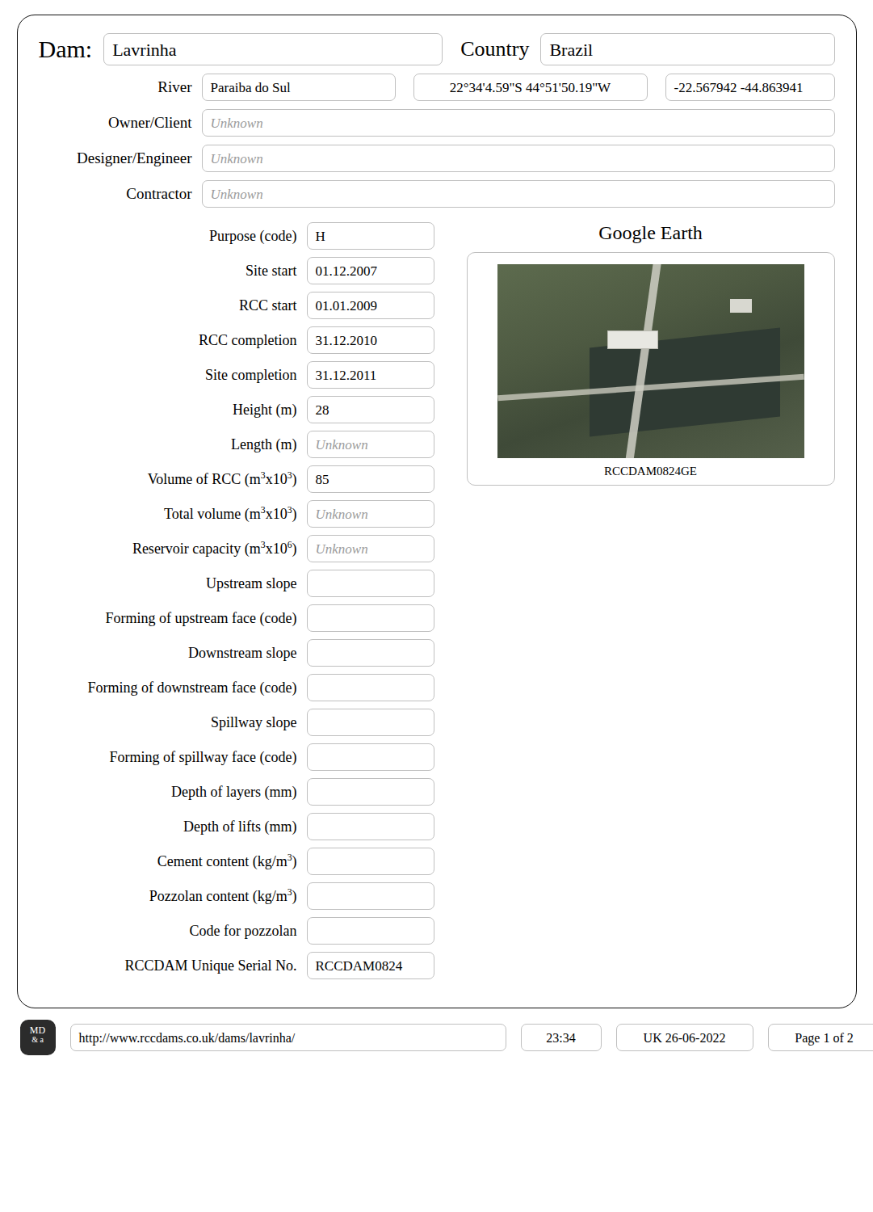Dam:
Lavrinha
Country
Brazil
River
Paraiba do Sul
22°34'4.59"S 44°51'50.19"W
-22.567942 -44.863941
Owner/Client
Unknown
Designer/Engineer
Unknown
Contractor
Unknown
Purpose (code)
H
Site start
01.12.2007
RCC start
01.01.2009
RCC completion
31.12.2010
Site completion
31.12.2011
Height (m)
28
Length (m)
Unknown
Volume of RCC (m3x103)
85
Total volume (m3x103)
Unknown
Reservoir capacity (m3x106)
Unknown
Upstream slope
Forming of upstream face (code)
Downstream slope
Forming of downstream face (code)
Spillway slope
Forming of spillway face (code)
Depth of layers (mm)
Depth of lifts (mm)
Cement content (kg/m3)
Pozzolan content (kg/m3)
Code for pozzolan
RCCDAM Unique Serial No.
RCCDAM0824
Google Earth
RCCDAM0824GE
MD& a
http://www.rccdams.co.uk/dams/lavrinha/
23:34
UK 26-06-2022
Page 1 of 2